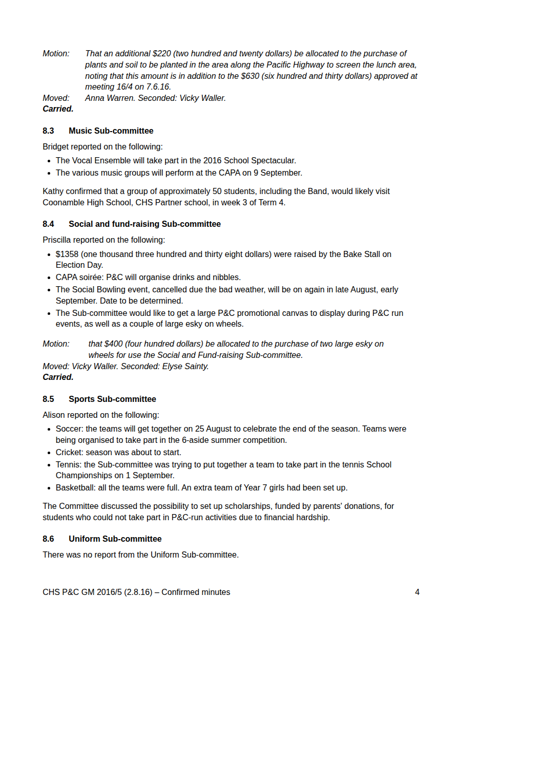Motion: That an additional $220 (two hundred and twenty dollars) be allocated to the purchase of plants and soil to be planted in the area along the Pacific Highway to screen the lunch area, noting that this amount is in addition to the $630 (six hundred and thirty dollars) approved at meeting 16/4 on 7.6.16.
Moved: Anna Warren. Seconded: Vicky Waller.
Carried.
8.3 Music Sub-committee
Bridget reported on the following:
The Vocal Ensemble will take part in the 2016 School Spectacular.
The various music groups will perform at the CAPA on 9 September.
Kathy confirmed that a group of approximately 50 students, including the Band, would likely visit Coonamble High School, CHS Partner school, in week 3 of Term 4.
8.4 Social and fund-raising Sub-committee
Priscilla reported on the following:
$1358 (one thousand three hundred and thirty eight dollars) were raised by the Bake Stall on Election Day.
CAPA soirée: P&C will organise drinks and nibbles.
The Social Bowling event, cancelled due the bad weather, will be on again in late August, early September. Date to be determined.
The Sub-committee would like to get a large P&C promotional canvas to display during P&C run events, as well as a couple of large esky on wheels.
Motion: that $400 (four hundred dollars) be allocated to the purchase of two large esky on
wheels for use the Social and Fund-raising Sub-committee.
Moved: Vicky Waller. Seconded: Elyse Sainty.
Carried.
8.5 Sports Sub-committee
Alison reported on the following:
Soccer: the teams will get together on 25 August to celebrate the end of the season. Teams were being organised to take part in the 6-aside summer competition.
Cricket: season was about to start.
Tennis: the Sub-committee was trying to put together a team to take part in the tennis School Championships on 1 September.
Basketball: all the teams were full. An extra team of Year 7 girls had been set up.
The Committee discussed the possibility to set up scholarships, funded by parents' donations, for students who could not take part in P&C-run activities due to financial hardship.
8.6 Uniform Sub-committee
There was no report from the Uniform Sub-committee.
CHS P&C GM 2016/5 (2.8.16) – Confirmed minutes 4